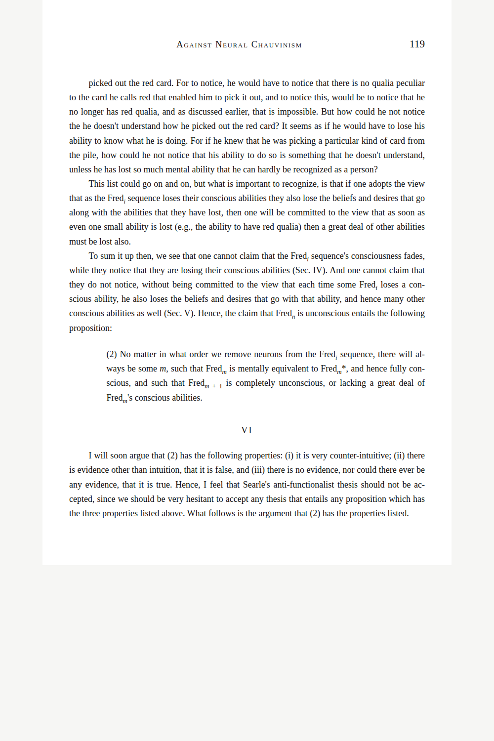Against Neural Chauvinism 119
picked out the red card. For to notice, he would have to notice that there is no qualia peculiar to the card he calls red that enabled him to pick it out, and to notice this, would be to notice that he no longer has red qualia, and as discussed earlier, that is impossible. But how could he not notice the he doesn't understand how he picked out the red card? It seems as if he would have to lose his ability to know what he is doing. For if he knew that he was picking a particular kind of card from the pile, how could he not notice that his ability to do so is something that he doesn't understand, unless he has lost so much mental ability that he can hardly be recognized as a person?
This list could go on and on, but what is important to recognize, is that if one adopts the view that as the Fredi sequence loses their conscious abilities they also lose the beliefs and desires that go along with the abilities that they have lost, then one will be committed to the view that as soon as even one small ability is lost (e.g., the ability to have red qualia) then a great deal of other abilities must be lost also.
To sum it up then, we see that one cannot claim that the Fredi sequence's consciousness fades, while they notice that they are losing their conscious abilities (Sec. IV). And one cannot claim that they do not notice, without being committed to the view that each time some Fredi loses a conscious ability, he also loses the beliefs and desires that go with that ability, and hence many other conscious abilities as well (Sec. V). Hence, the claim that Fredn is unconscious entails the following proposition:
(2) No matter in what order we remove neurons from the Fredi sequence, there will always be some m, such that Fredm is mentally equivalent to Fredm*, and hence fully conscious, and such that Fredm + 1 is completely unconscious, or lacking a great deal of Fredm's conscious abilities.
VI
I will soon argue that (2) has the following properties: (i) it is very counter-intuitive; (ii) there is evidence other than intuition, that it is false, and (iii) there is no evidence, nor could there ever be any evidence, that it is true. Hence, I feel that Searle's anti-functionalist thesis should not be accepted, since we should be very hesitant to accept any thesis that entails any proposition which has the three properties listed above. What follows is the argument that (2) has the properties listed.